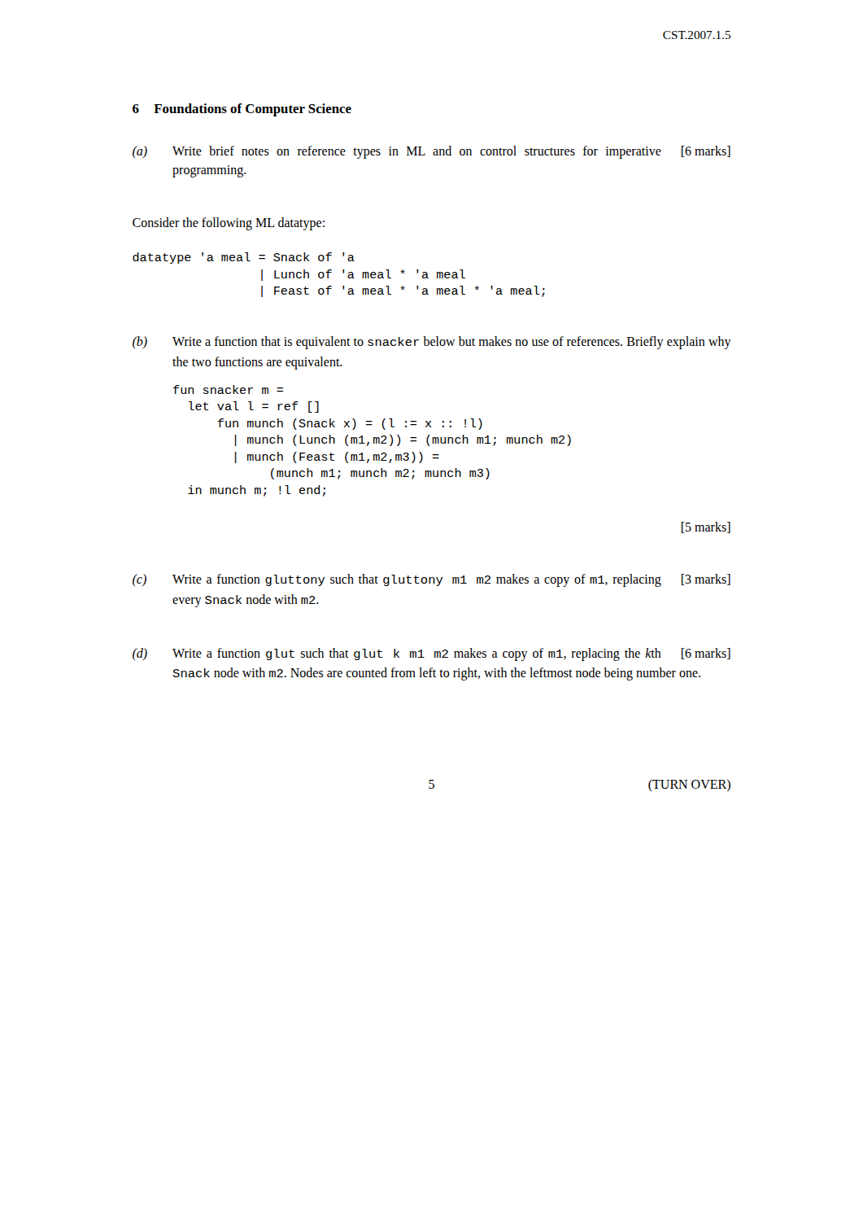CST.2007.1.5
6 Foundations of Computer Science
(a)
[6 marks] Write brief notes on reference types in ML and on control structures for imperative programming.
Consider the following ML datatype:
datatype 'a meal = Snack of 'a
                 | Lunch of 'a meal * 'a meal
                 | Feast of 'a meal * 'a meal * 'a meal;
(b)
Write a function that is equivalent to snacker below but makes no use of references. Briefly explain why the two functions are equivalent.
fun snacker m =
  let val l = ref []
      fun munch (Snack x) = (l := x :: !l)
        | munch (Lunch (m1,m2)) = (munch m1; munch m2)
        | munch (Feast (m1,m2,m3)) =
             (munch m1; munch m2; munch m3)
  in munch m; !l end;
[5 marks]
(c)
[3 marks] Write a function gluttony such that gluttony m1 m2 makes a copy of m1, replacing every Snack node with m2.
(d)
[6 marks] Write a function glut such that glut k m1 m2 makes a copy of m1, replacing the kth Snack node with m2. Nodes are counted from left to right, with the leftmost node being number one.
5 (TURN OVER)